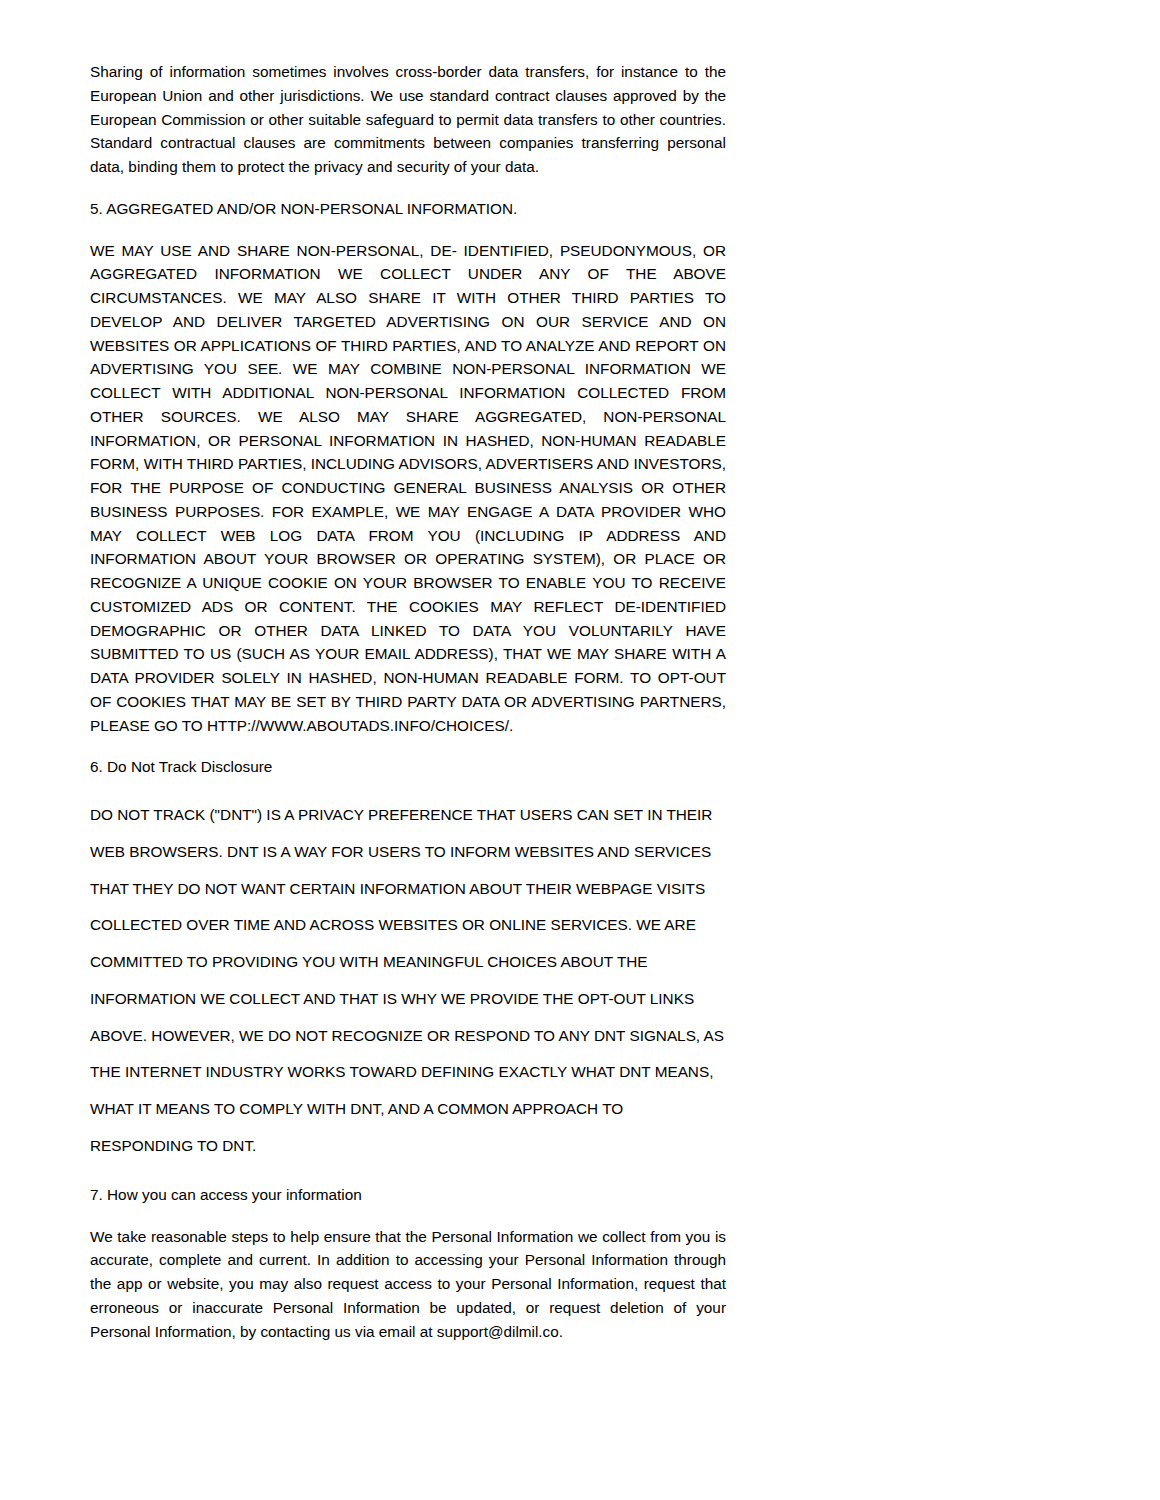Sharing of information sometimes involves cross-border data transfers, for instance to the European Union and other jurisdictions. We use standard contract clauses approved by the European Commission or other suitable safeguard to permit data transfers to other countries. Standard contractual clauses are commitments between companies transferring personal data, binding them to protect the privacy and security of your data.
5. AGGREGATED AND/OR NON-PERSONAL INFORMATION.
We may use and share non-personal, de- identified, pseudonymous, or aggregated information we collect under any of the above circumstances. We may also share it with other third parties to develop and deliver targeted advertising on our service and on websites or applications of third parties, and to analyze and report on advertising you see. We may combine non-personal information we collect with additional non-personal information collected from other sources. We also may share aggregated, non-personal information, or personal information in hashed, non-human readable form, with third parties, including advisors, advertisers and investors, for the purpose of conducting general business analysis or other business purposes. For example, we may engage a data provider who may collect web log data from you (including IP address and information about your browser or operating system), or place or recognize a unique cookie on your browser to enable you to receive customized ads or content. The cookies may reflect de-identified demographic or other data linked to data you voluntarily have submitted to us (such as your email address), that we may share with a data provider solely in hashed, non-human readable form. To opt-out of cookies that may be set by third party data or advertising partners, please go to http://WWW.ABOUTADS.INFO/CHOICES/.
6. Do Not Track Disclosure
Do Not Track ("DNT") is a privacy preference that users can set in their web browsers. DNT is a way for users to inform websites and services that they do not want certain information about their webpage visits collected over time and across websites or online services. We are committed to providing you with meaningful choices about the information we collect and that is why we provide the opt-out links above. However, we do not recognize or respond to any DNT signals, as the Internet industry works toward defining exactly what DNT means, what it means to comply with DNT, and a common approach to responding to DNT.
7. How you can access your information
We take reasonable steps to help ensure that the Personal Information we collect from you is accurate, complete and current. In addition to accessing your Personal Information through the app or website, you may also request access to your Personal Information, request that erroneous or inaccurate Personal Information be updated, or request deletion of your Personal Information, by contacting us via email at support@dilmil.co.